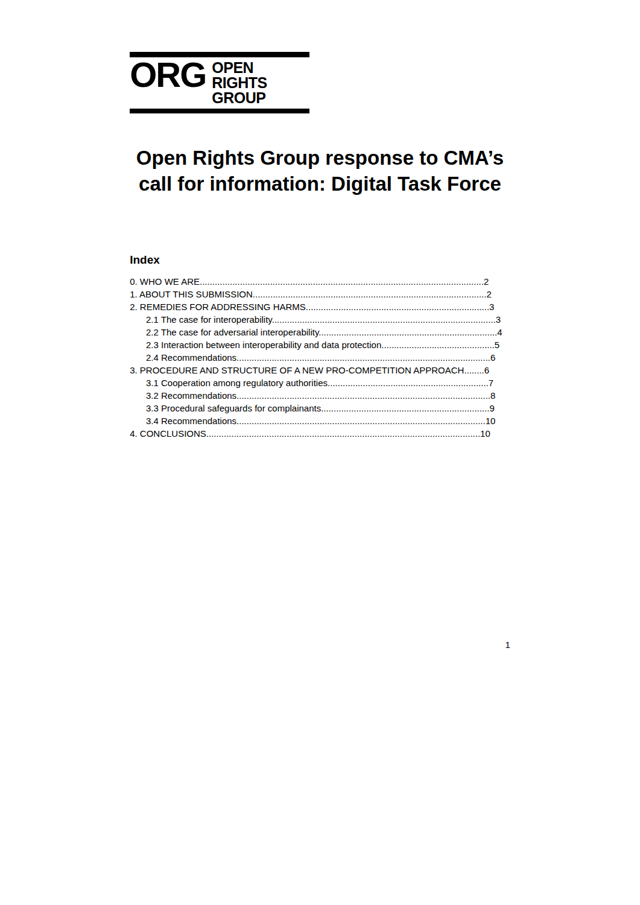ORG
OPEN RIGHTS GROUP
Open Rights Group response to CMA’s call for information: Digital Task Force
Index
0. WHO WE ARE................................................................................................................. 2
1. ABOUT THIS SUBMISSION............................................................................................. 2
2. REMEDIES FOR ADDRESSING HARMS......................................................................... 3
2.1 The case for interoperability......................................................................................... 3
2.2 The case for adversarial interoperability....................................................................... 4
2.3 Interaction between interoperability and data protection............................................. 5
2.4 Recommendations..................................................................................................... 6
3. PROCEDURE AND STRUCTURE OF A NEW PRO-COMPETITION APPROACH........ 6
3.1 Cooperation among regulatory authorities................................................................ 7
3.2 Recommendations..................................................................................................... 8
3.3 Procedural safeguards for complainants................................................................... 9
3.4 Recommendations................................................................................................... 10
4. CONCLUSIONS............................................................................................................. 10
1